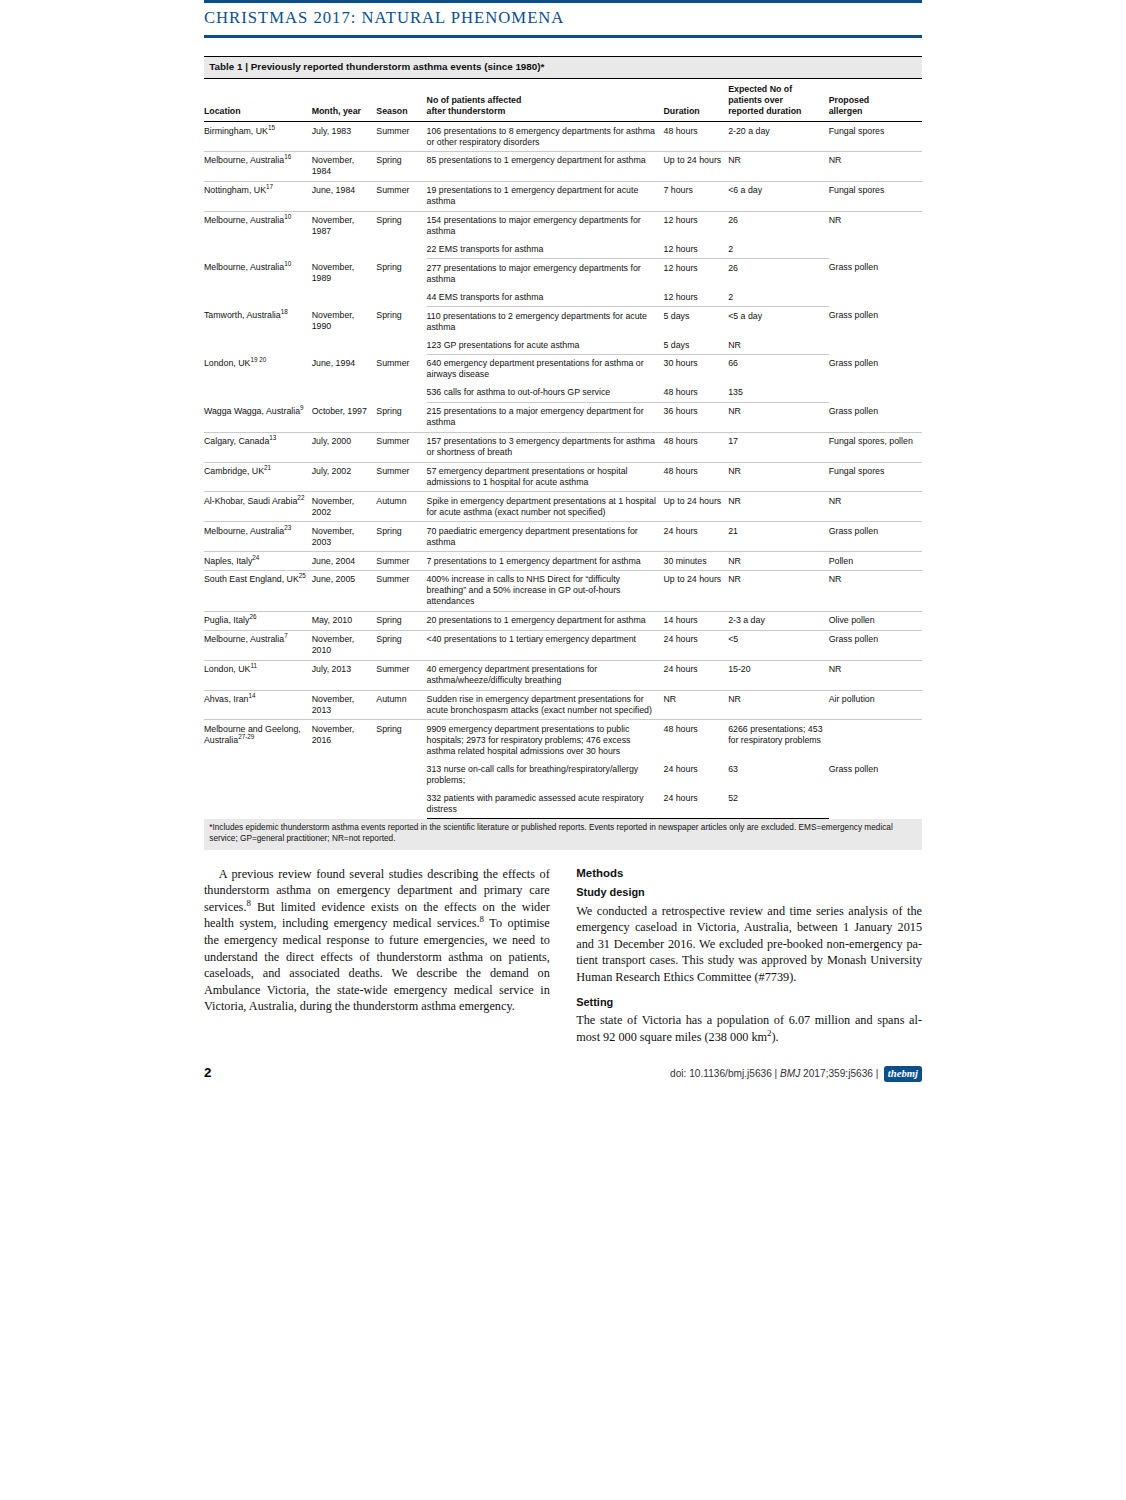Christmas 2017: Natural Phenomena
Table 1 | Previously reported thunderstorm asthma events (since 1980)*
| Location | Month, year | Season | No of patients affected after thunderstorm | Duration | Expected No of patients over reported duration | Proposed allergen |
| --- | --- | --- | --- | --- | --- | --- |
| Birmingham, UK 15 | July, 1983 | Summer | 106 presentations to 8 emergency departments for asthma or other respiratory disorders | 48 hours | 2-20 a day | Fungal spores |
| Melbourne, Australia 16 | November, 1984 | Spring | 85 presentations to 1 emergency department for asthma | Up to 24 hours | NR | NR |
| Nottingham, UK 17 | June, 1984 | Summer | 19 presentations to 1 emergency department for acute asthma | 7 hours | <6 a day | Fungal spores |
| Melbourne, Australia 10 | November, 1987 | Spring | 154 presentations to major emergency departments for asthma | 12 hours | 26 | NR |
| 22 EMS transports for asthma | 12 hours | 2 |
| Melbourne, Australia 10 | November, 1989 | Spring | 277 presentations to major emergency departments for asthma | 12 hours | 26 | Grass pollen |
| 44 EMS transports for asthma | 12 hours | 2 |
| Tamworth, Australia 18 | November, 1990 | Spring | 110 presentations to 2 emergency departments for acute asthma | 5 days | <5 a day | Grass pollen |
| 123 GP presentations for acute asthma | 5 days | NR |
| London, UK 19 20 | June, 1994 | Summer | 640 emergency department presentations for asthma or airways disease | 30 hours | 66 | Grass pollen |
| 536 calls for asthma to out-of-hours GP service | 48 hours | 135 |
| Wagga Wagga, Australia 9 | October, 1997 | Spring | 215 presentations to a major emergency department for asthma | 36 hours | NR | Grass pollen |
| Calgary, Canada 13 | July, 2000 | Summer | 157 presentations to 3 emergency departments for asthma or shortness of breath | 48 hours | 17 | Fungal spores, pollen |
| Cambridge, UK 21 | July, 2002 | Summer | 57 emergency department presentations or hospital admissions to 1 hospital for acute asthma | 48 hours | NR | Fungal spores |
| Al-Khobar, Saudi Arabia 22 | November, 2002 | Autumn | Spike in emergency department presentations at 1 hospital for acute asthma (exact number not specified) | Up to 24 hours | NR | NR |
| Melbourne, Australia 23 | November, 2003 | Spring | 70 paediatric emergency department presentations for asthma | 24 hours | 21 | Grass pollen |
| Naples, Italy 24 | June, 2004 | Summer | 7 presentations to 1 emergency department for asthma | 30 minutes | NR | Pollen |
| South East England, UK 25 | June, 2005 | Summer | 400% increase in calls to NHS Direct for “difficulty breathing” and a 50% increase in GP out-of-hours attendances | Up to 24 hours | NR | NR |
| Puglia, Italy 26 | May, 2010 | Spring | 20 presentations to 1 emergency department for asthma | 14 hours | 2-3 a day | Olive pollen |
| Melbourne, Australia 7 | November, 2010 | Spring | <40 presentations to 1 tertiary emergency department | 24 hours | <5 | Grass pollen |
| London, UK 11 | July, 2013 | Summer | 40 emergency department presentations for asthma/wheeze/difficulty breathing | 24 hours | 15-20 | NR |
| Ahvas, Iran 14 | November, 2013 | Autumn | Sudden rise in emergency department presentations for acute bronchospasm attacks (exact number not specified) | NR | NR | Air pollution |
| Melbourne and Geelong, Australia 27-29 | November, 2016 | Spring | 9909 emergency department presentations to public hospitals; 2973 for respiratory problems; 476 excess asthma related hospital admissions over 30 hours | 48 hours | 6266 presentations; 453 for respiratory problems | Grass pollen |
| 313 nurse on-call calls for breathing/respiratory/allergy problems; | 24 hours | 63 |
| 332 patients with paramedic assessed acute respiratory distress | 24 hours | 52 |
*Includes epidemic thunderstorm asthma events reported in the scientific literature or published reports. Events reported in newspaper articles only are excluded. EMS=emergency medical service; GP=general practitioner; NR=not reported.
A previous review found several studies describing the effects of thunderstorm asthma on emergency department and primary care services.8 But limited evidence exists on the effects on the wider health system, including emergency medical services.8 To optimise the emergency medical response to future emergencies, we need to understand the direct effects of thunderstorm asthma on patients, caseloads, and associated deaths. We describe the demand on Ambulance Victoria, the state-wide emergency medical service in Victoria, Australia, during the thunderstorm asthma emergency.
Methods
Study design
We conducted a retrospective review and time series analysis of the emergency caseload in Victoria, Australia, between 1 January 2015 and 31 December 2016. We excluded pre-booked non-emergency patient transport cases. This study was approved by Monash University Human Research Ethics Committee (#7739).
Setting
The state of Victoria has a population of 6.07 million and spans almost 92 000 square miles (238 000 km2).
2
doi: 10.1136/bmj.j5636 | BMJ 2017;359:j5636 | thebmj